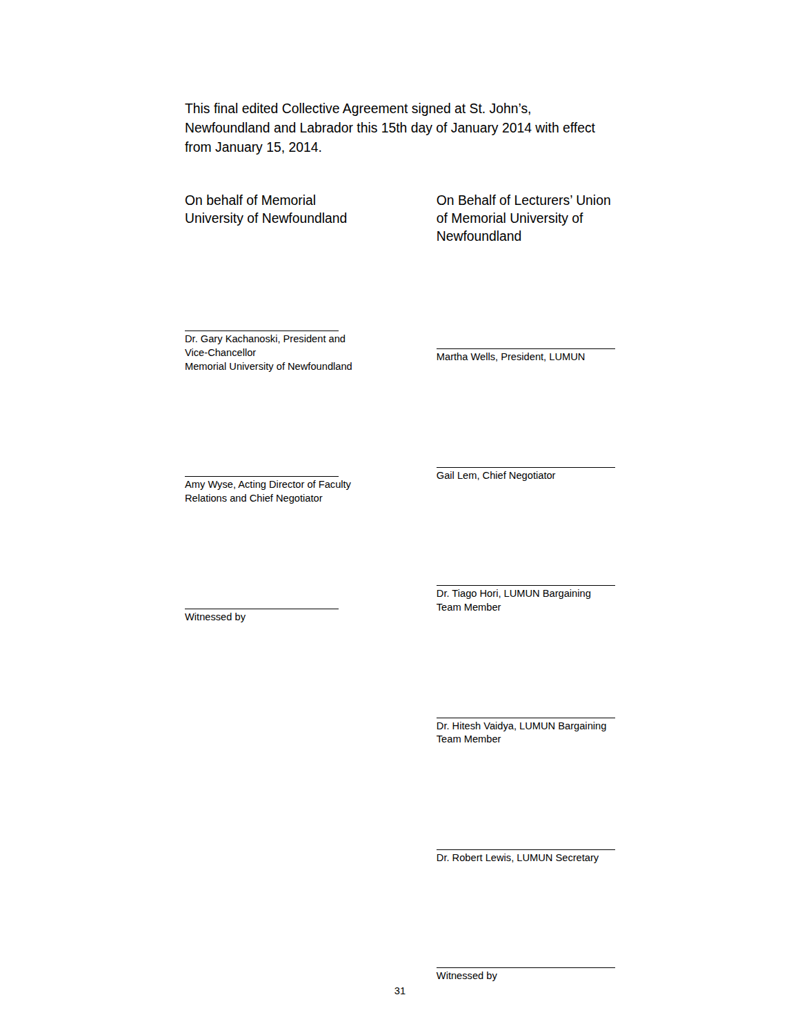This final edited Collective Agreement signed at St. John’s, Newfoundland and Labrador this 15th day of January 2014 with effect from January 15, 2014.
On behalf of Memorial University of Newfoundland
Dr. Gary Kachanoski, President and
Vice-Chancellor
Memorial University of Newfoundland
Amy Wyse, Acting Director of Faculty
Relations and Chief Negotiator
Witnessed by
On Behalf of Lecturers’ Union of Memorial University of Newfoundland
Martha Wells, President, LUMUN
Gail Lem, Chief Negotiator
Dr. Tiago Hori, LUMUN Bargaining Team Member
Dr. Hitesh Vaidya, LUMUN Bargaining Team Member
Dr. Robert Lewis, LUMUN Secretary
Witnessed by
31